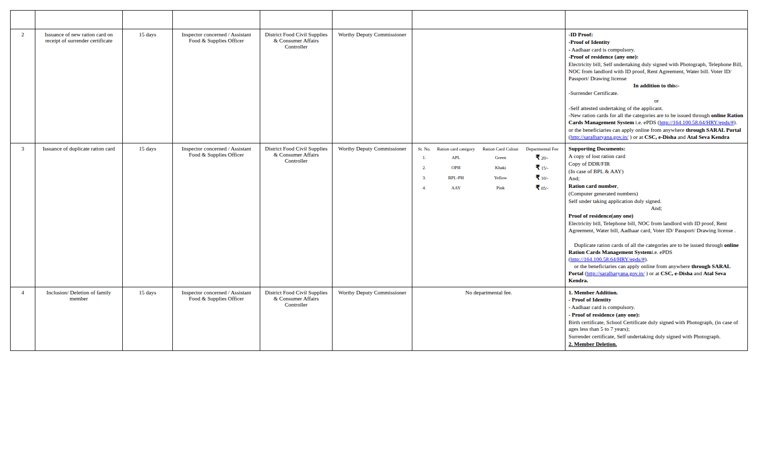| 2 | Issuance of new ration card on receipt of surrender certificate | 15 days | Inspector concerned / Assistant Food & Supplies Officer | District Food Civil Supplies & Consumer Affairs Controller | Worthy Deputy Commissioner | | -ID Proof: -Proof of Identity - Aadhaar card is compulsory. -Proof of residence (any one): Electricity bill, Self undertaking duly signed with Photograph, Telephone Bill, NOC from landlord with ID proof, Rent Agreement, Water bill. Voter ID/ Passport/ Drawing license In addition to this:- -Surrender Certificate. or -Self attested undertaking of the applicant. -New ration cards for all the categories are to be issued through online Ration Cards Management System i.e. ePDS ( http://164.100.58.64/HRY/epds/# ). or the beneficiaries can apply online from anywhere through SARAL Portal ( http://saralharyana.gov.in/ ) or at CSC, e-Disha and Atal Seva Kendra |
| 3 | Issuance of duplicate ration card | 15 days | Inspector concerned / Assistant Food & Supplies Officer | District Food Civil Supplies & Consumer Affairs Controller | Worthy Deputy Commissioner | / Sr. No. / Ration card category / Ration Card Colour / Departmental Fee / / --- / --- / --- / --- / / 1. / APL / Green / ₹ 20/- / / 2. / OPH / Khaki / ₹ 15/- / / 3. / BPL-PH / Yellow / ₹ 10/- / / 4. / AAY / Pink / ₹ 05/- / | Supporting Documents: A copy of lost ration card Copy of DDR/FIR (In case of BPL & AAY) And; Ration card number , (Computer generated numbers) Self under taking application duly signed. And; Proof of residence(any one) Electricity bill, Telephone bill, NOC from landlord with ID proof, Rent Agreement, Water bill, Aadhaar card, Voter ID/ Passport/ Drawing license . Duplicate ration cards of all the categories are to be issued through online Ration Cards Management System i.e. ePDS ( http://164.100.58.64/HRY/epds/# ). or the beneficiaries can apply online from anywhere through SARAL Portal ( http://saralharyana.gov.in/ ) or at CSC, e-Disha and Atal Seva Kendra. |
| 4 | Inclusion/ Deletion of family member | 15 days | Inspector concerned / Assistant Food & Supplies Officer | District Food Civil Supplies & Consumer Affairs Controller | Worthy Deputy Commissioner | No departmental fee. | 1. Member Addition. - Proof of Identity - Aadhaar card is compulsory. - Proof of residence (any one): Birth certificate, School Certificate duly signed with Photograph, (in case of ages less than 5 to 7 years); Surrender certificate, Self undertaking duly signed with Photograph. 2. Member Deletion. |